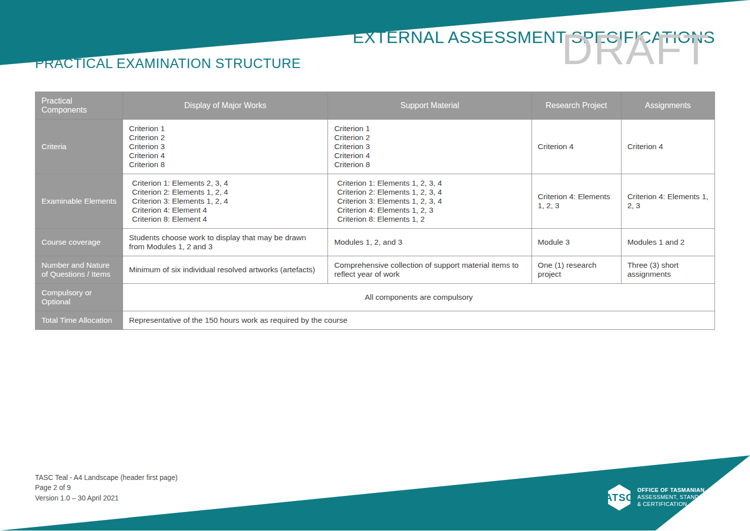External Assessment Specifications
Practical Examination Structure
Draft
| Practical Components | Display of Major Works | Support Material | Research Project | Assignments |
| --- | --- | --- | --- | --- |
| Criteria | Criterion 1 Criterion 2 Criterion 3 Criterion 4 Criterion 8 | Criterion 1 Criterion 2 Criterion 3 Criterion 4 Criterion 8 | Criterion 4 | Criterion 4 |
| Examinable Elements | Criterion 1: Elements 2, 3, 4 Criterion 2: Elements 1, 2, 4 Criterion 3: Elements 1, 2, 4 Criterion 4: Element 4 Criterion 8: Element 4 | Criterion 1: Elements 1, 2, 3, 4 Criterion 2: Elements 1, 2, 3, 4 Criterion 3: Elements 1, 2, 3, 4 Criterion 4: Elements 1, 2, 3 Criterion 8: Elements 1, 2 | Criterion 4: Elements 1, 2, 3 | Criterion 4: Elements 1, 2, 3 |
| Course coverage | Students choose work to display that may be drawn from Modules 1, 2 and 3 | Modules 1, 2, and 3 | Module 3 | Modules 1 and 2 |
| Number and Nature of Questions / Items | Minimum of six individual resolved artworks (artefacts) | Comprehensive collection of support material items to reflect year of work | One (1) research project | Three (3) short assignments |
| Compulsory or Optional | All components are compulsory |
| Total Time Allocation | Representative of the 150 hours work as required by the course |
TASC Teal - A4 Landscape (header first page)
Page 2 of 9
Version 1.0 – 30 April 2021
ATSC
Office of Tasmanian Assessment, Standards
& Certification